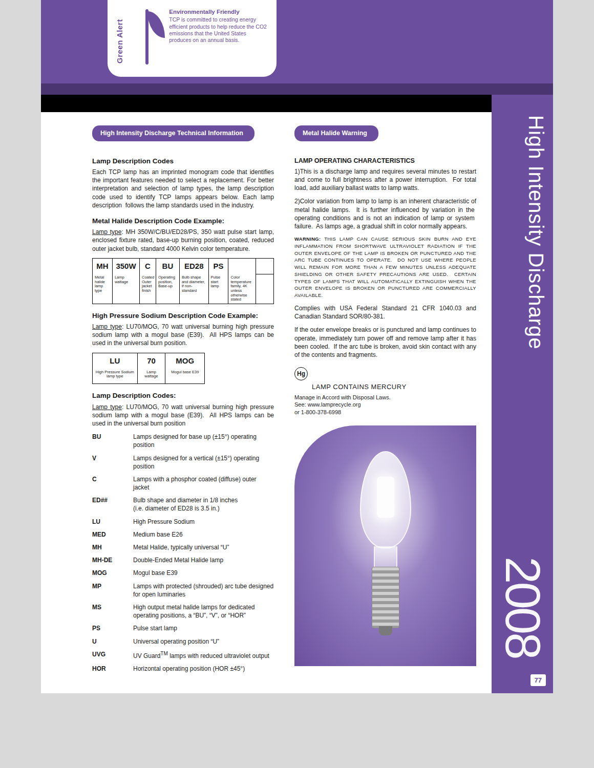Green Alert
Environmentally Friendly TCP is committed to creating energy efficient products to help reduce the CO2 emissions that the United States produces on an annual basis.
High Intensity Discharge
2008
77
High Intensity Discharge Technical Information
Lamp Description Codes
Each TCP lamp has an imprinted monogram code that identifies the important features needed to select a replacement. For better interpretation and selection of lamp types, the lamp description code used to identify TCP lamps appears below. Each lamp description follows the lamp standards used in the industry.
Metal Halide Description Code Example:
Lamp type: MH 350W/C/BU/ED28/PS, 350 watt pulse start lamp, enclosed fixture rated, base-up burning position, coated, reduced outer jacket bulb, standard 4000 Kelvin color temperature.
| MH | 350W | C | BU | ED28 | PS | | |
| Metal halide lamp type | Lamp wattage | Coated Outer jacket finish | Operating position, Base-up | Bulb shape and diameter, if non-standard | Pulse start lamp | Color temperature family, 4K unless otherwise stated | |
High Pressure Sodium Description Code Example:
Lamp type: LU70/MOG, 70 watt universal burning high pressure sodium lamp with a mogul base (E39). All HPS lamps can be used in the universal burn position.
| LU | 70 | MOG |
| High Pressure Sodium lamp type | Lamp wattage | Mogul base E39 |
Lamp Description Codes:
Lamp type: LU70/MOG, 70 watt universal burning high pressure sodium lamp with a mogul base (E39). All HPS lamps can be used in the universal burn position
BU
Lamps designed for base up (±15°) operating position
V
Lamps designed for a vertical (±15°) operating position
C
Lamps with a phosphor coated (diffuse) outer jacket
ED##
Bulb shape and diameter in 1/8 inches
(i.e. diameter of ED28 is 3.5 in.)
LU
High Pressure Sodium
MED
Medium base E26
MH
Metal Halide, typically universal “U”
MH-DE
Double-Ended Metal Halide lamp
MOG
Mogul base E39
MP
Lamps with protected (shrouded) arc tube designed for open luminaries
MS
High output metal halide lamps for dedicated operating positions, a “BU”, “V”, or “HOR”
PS
Pulse start lamp
U
Universal operating position “U”
UVG
UV GuardTM lamps with reduced ultraviolet output
HOR
Horizontal operating position (HOR ±45°)
Metal Halide Warning
LAMP OPERATING CHARACTERISTICS
1)This is a discharge lamp and requires several minutes to restart and come to full brightness after a power interruption. For total load, add auxiliary ballast watts to lamp watts.
2)Color variation from lamp to lamp is an inherent characteristic of metal halide lamps. It is further influenced by variation in the operating conditions and is not an indication of lamp or system failure. As lamps age, a gradual shift in color normally appears.
WARNING: THIS LAMP CAN CAUSE SERIOUS SKIN BURN AND EYE INFLAMMATION FROM SHORTWAVE ULTRAVIOLET RADIATION IF THE OUTER ENVELOPE OF THE LAMP IS BROKEN OR PUNCTURED AND THE ARC TUBE CONTINUES TO OPERATE. DO NOT USE WHERE PEOPLE WILL REMAIN FOR MORE THAN A FEW MINUTES UNLESS ADEQUATE SHIELDING OR OTHER SAFETY PRECAUTIONS ARE USED. CERTAIN TYPES OF LAMPS THAT WILL AUTOMATICALLY EXTINGUISH WHEN THE OUTER ENVELOPE IS BROKEN OR PUNCTURED ARE COMMERCIALLY AVAILABLE.
Complies with USA Federal Standard 21 CFR 1040.03 and Canadian Standard SOR/80-381.
If the outer envelope breaks or is punctured and lamp continues to operate, immediately turn power off and remove lamp after it has been cooled. If the arc tube is broken, avoid skin contact with any of the contents and fragments.
Hg
LAMP CONTAINS MERCURY
Manage in Accord with Disposal Laws.
See: www.lamprecycle.org
or 1-800-378-6998